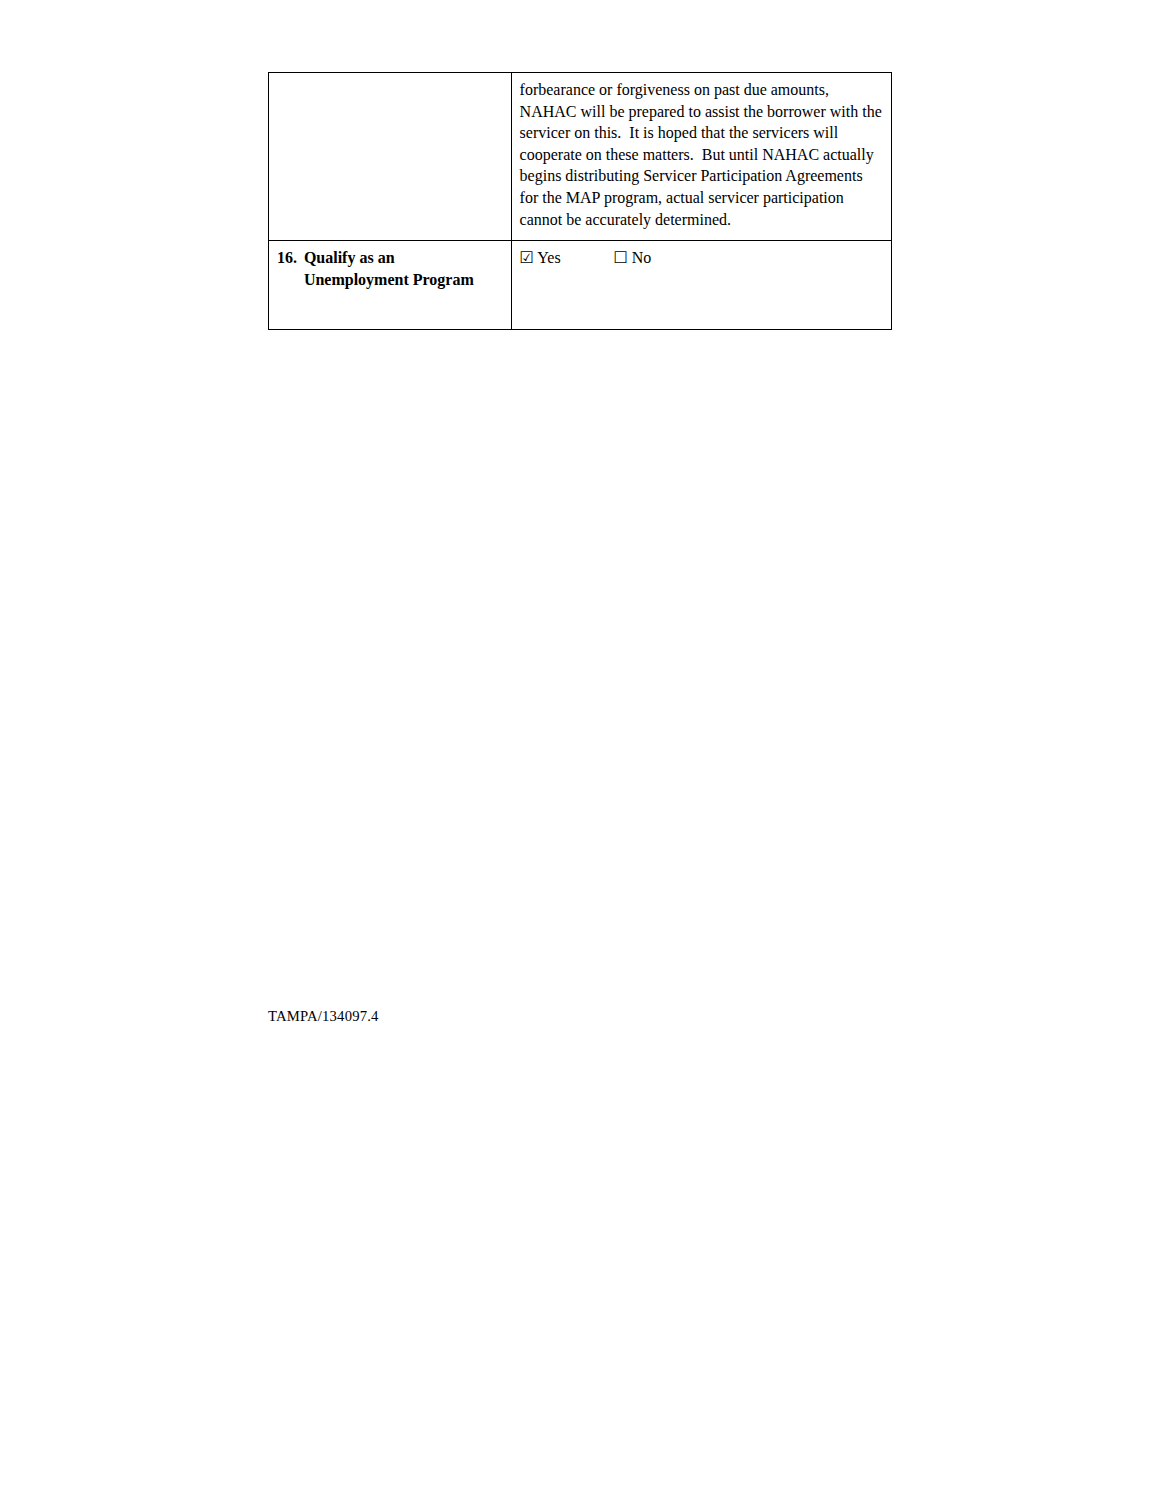| | forbearance or forgiveness on past due amounts, NAHAC will be prepared to assist the borrower with the servicer on this. It is hoped that the servicers will cooperate on these matters. But until NAHAC actually begins distributing Servicer Participation Agreements for the MAP program, actual servicer participation cannot be accurately determined. |
| Qualify as an Unemployment Program | ☑ Yes ☐ No |
TAMPA/134097.4